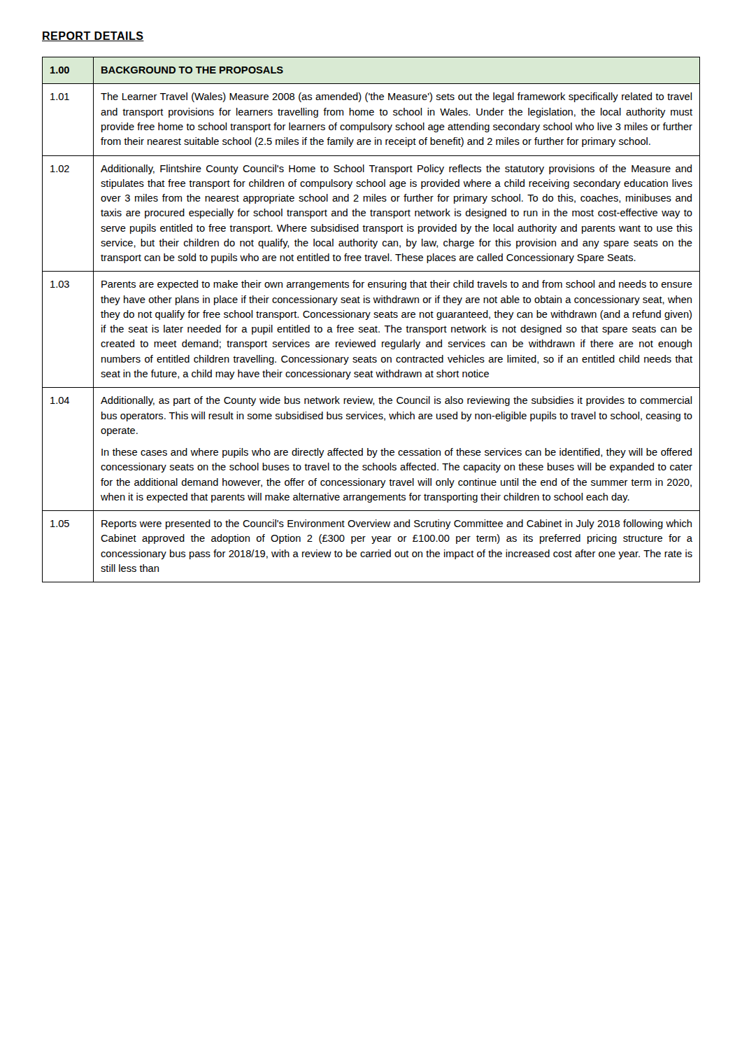REPORT DETAILS
| 1.00 | BACKGROUND TO THE PROPOSALS |
| 1.01 | The Learner Travel (Wales) Measure 2008 (as amended) ('the Measure') sets out the legal framework specifically related to travel and transport provisions for learners travelling from home to school in Wales. Under the legislation, the local authority must provide free home to school transport for learners of compulsory school age attending secondary school who live 3 miles or further from their nearest suitable school (2.5 miles if the family are in receipt of benefit) and 2 miles or further for primary school. |
| 1.02 | Additionally, Flintshire County Council's Home to School Transport Policy reflects the statutory provisions of the Measure and stipulates that free transport for children of compulsory school age is provided where a child receiving secondary education lives over 3 miles from the nearest appropriate school and 2 miles or further for primary school. To do this, coaches, minibuses and taxis are procured especially for school transport and the transport network is designed to run in the most cost-effective way to serve pupils entitled to free transport. Where subsidised transport is provided by the local authority and parents want to use this service, but their children do not qualify, the local authority can, by law, charge for this provision and any spare seats on the transport can be sold to pupils who are not entitled to free travel. These places are called Concessionary Spare Seats. |
| 1.03 | Parents are expected to make their own arrangements for ensuring that their child travels to and from school and needs to ensure they have other plans in place if their concessionary seat is withdrawn or if they are not able to obtain a concessionary seat, when they do not qualify for free school transport. Concessionary seats are not guaranteed, they can be withdrawn (and a refund given) if the seat is later needed for a pupil entitled to a free seat. The transport network is not designed so that spare seats can be created to meet demand; transport services are reviewed regularly and services can be withdrawn if there are not enough numbers of entitled children travelling. Concessionary seats on contracted vehicles are limited, so if an entitled child needs that seat in the future, a child may have their concessionary seat withdrawn at short notice |
| 1.04 | Additionally, as part of the County wide bus network review, the Council is also reviewing the subsidies it provides to commercial bus operators. This will result in some subsidised bus services, which are used by non-eligible pupils to travel to school, ceasing to operate. In these cases and where pupils who are directly affected by the cessation of these services can be identified, they will be offered concessionary seats on the school buses to travel to the schools affected. The capacity on these buses will be expanded to cater for the additional demand however, the offer of concessionary travel will only continue until the end of the summer term in 2020, when it is expected that parents will make alternative arrangements for transporting their children to school each day. |
| 1.05 | Reports were presented to the Council's Environment Overview and Scrutiny Committee and Cabinet in July 2018 following which Cabinet approved the adoption of Option 2 (£300 per year or £100.00 per term) as its preferred pricing structure for a concessionary bus pass for 2018/19, with a review to be carried out on the impact of the increased cost after one year. The rate is still less than |